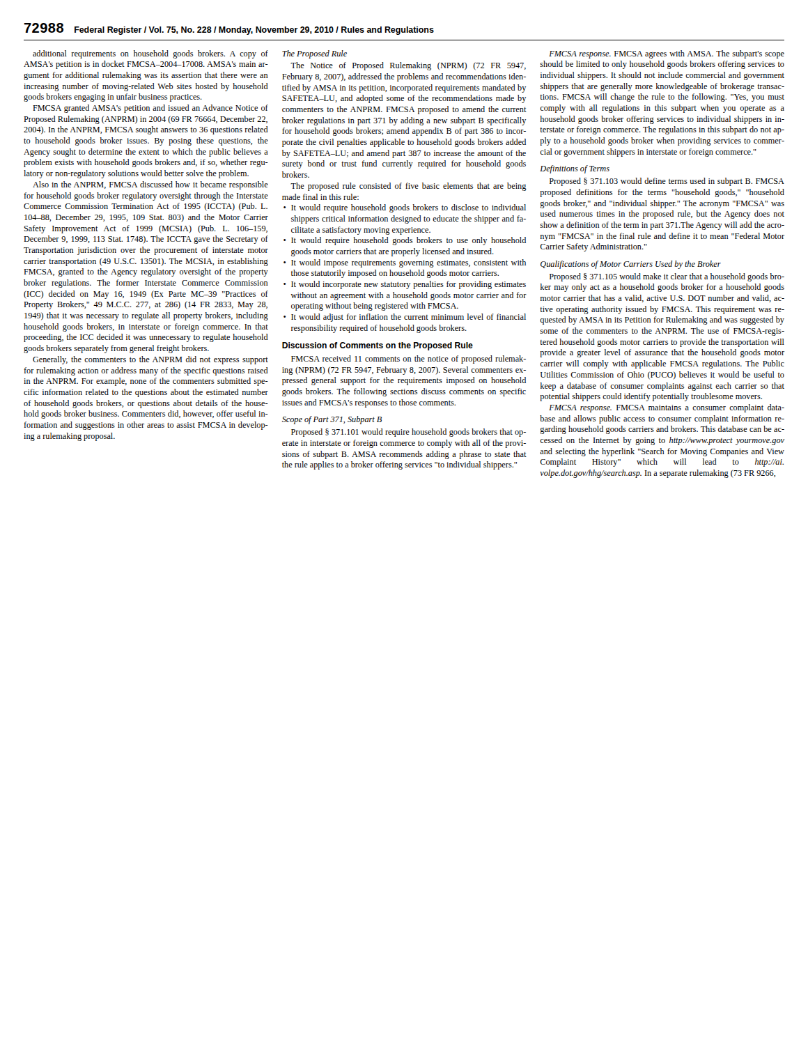72988 Federal Register / Vol. 75, No. 228 / Monday, November 29, 2010 / Rules and Regulations
additional requirements on household goods brokers. A copy of AMSA's petition is in docket FMCSA–2004–17008. AMSA's main argument for additional rulemaking was its assertion that there were an increasing number of moving-related Web sites hosted by household goods brokers engaging in unfair business practices.
FMCSA granted AMSA's petition and issued an Advance Notice of Proposed Rulemaking (ANPRM) in 2004 (69 FR 76664, December 22, 2004). In the ANPRM, FMCSA sought answers to 36 questions related to household goods broker issues. By posing these questions, the Agency sought to determine the extent to which the public believes a problem exists with household goods brokers and, if so, whether regulatory or non-regulatory solutions would better solve the problem.
Also in the ANPRM, FMCSA discussed how it became responsible for household goods broker regulatory oversight through the Interstate Commerce Commission Termination Act of 1995 (ICCTA) (Pub. L. 104–88, December 29, 1995, 109 Stat. 803) and the Motor Carrier Safety Improvement Act of 1999 (MCSIA) (Pub. L. 106–159, December 9, 1999, 113 Stat. 1748). The ICCTA gave the Secretary of Transportation jurisdiction over the procurement of interstate motor carrier transportation (49 U.S.C. 13501). The MCSIA, in establishing FMCSA, granted to the Agency regulatory oversight of the property broker regulations. The former Interstate Commerce Commission (ICC) decided on May 16, 1949 (Ex Parte MC–39 "Practices of Property Brokers," 49 M.C.C. 277, at 286) (14 FR 2833, May 28, 1949) that it was necessary to regulate all property brokers, including household goods brokers, in interstate or foreign commerce. In that proceeding, the ICC decided it was unnecessary to regulate household goods brokers separately from general freight brokers.
Generally, the commenters to the ANPRM did not express support for rulemaking action or address many of the specific questions raised in the ANPRM. For example, none of the commenters submitted specific information related to the questions about the estimated number of household goods brokers, or questions about details of the household goods broker business. Commenters did, however, offer useful information and suggestions in other areas to assist FMCSA in developing a rulemaking proposal.
The Proposed Rule
The Notice of Proposed Rulemaking (NPRM) (72 FR 5947, February 8, 2007), addressed the problems and recommendations identified by AMSA in its petition, incorporated requirements mandated by SAFETEA–LU, and adopted some of the recommendations made by commenters to the ANPRM. FMCSA proposed to amend the current broker regulations in part 371 by adding a new subpart B specifically for household goods brokers; amend appendix B of part 386 to incorporate the civil penalties applicable to household goods brokers added by SAFETEA–LU; and amend part 387 to increase the amount of the surety bond or trust fund currently required for household goods brokers.
The proposed rule consisted of five basic elements that are being made final in this rule:
It would require household goods brokers to disclose to individual shippers critical information designed to educate the shipper and facilitate a satisfactory moving experience.
It would require household goods brokers to use only household goods motor carriers that are properly licensed and insured.
It would impose requirements governing estimates, consistent with those statutorily imposed on household goods motor carriers.
It would incorporate new statutory penalties for providing estimates without an agreement with a household goods motor carrier and for operating without being registered with FMCSA.
It would adjust for inflation the current minimum level of financial responsibility required of household goods brokers.
Discussion of Comments on the Proposed Rule
FMCSA received 11 comments on the notice of proposed rulemaking (NPRM) (72 FR 5947, February 8, 2007). Several commenters expressed general support for the requirements imposed on household goods brokers. The following sections discuss comments on specific issues and FMCSA's responses to those comments.
Scope of Part 371, Subpart B
Proposed § 371.101 would require household goods brokers that operate in interstate or foreign commerce to comply with all of the provisions of subpart B. AMSA recommends adding a phrase to state that the rule applies to a broker offering services "to individual shippers."
FMCSA response. FMCSA agrees with AMSA. The subpart's scope should be limited to only household goods brokers offering services to individual shippers. It should not include commercial and government shippers that are generally more knowledgeable of brokerage transactions. FMCSA will change the rule to the following. "Yes, you must comply with all regulations in this subpart when you operate as a household goods broker offering services to individual shippers in interstate or foreign commerce. The regulations in this subpart do not apply to a household goods broker when providing services to commercial or government shippers in interstate or foreign commerce."
Definitions of Terms
Proposed § 371.103 would define terms used in subpart B. FMCSA proposed definitions for the terms "household goods," "household goods broker," and "individual shipper." The acronym "FMCSA" was used numerous times in the proposed rule, but the Agency does not show a definition of the term in part 371.The Agency will add the acronym "FMCSA" in the final rule and define it to mean "Federal Motor Carrier Safety Administration."
Qualifications of Motor Carriers Used by the Broker
Proposed § 371.105 would make it clear that a household goods broker may only act as a household goods broker for a household goods motor carrier that has a valid, active U.S. DOT number and valid, active operating authority issued by FMCSA. This requirement was requested by AMSA in its Petition for Rulemaking and was suggested by some of the commenters to the ANPRM. The use of FMCSA-registered household goods motor carriers to provide the transportation will provide a greater level of assurance that the household goods motor carrier will comply with applicable FMCSA regulations. The Public Utilities Commission of Ohio (PUCO) believes it would be useful to keep a database of consumer complaints against each carrier so that potential shippers could identify potentially troublesome movers.
FMCSA response. FMCSA maintains a consumer complaint database and allows public access to consumer complaint information regarding household goods carriers and brokers. This database can be accessed on the Internet by going to http://www.protect yourmove.gov and selecting the hyperlink "Search for Moving Companies and View Complaint History" which will lead to http://ai. volpe.dot.gov/hhg/search.asp. In a separate rulemaking (73 FR 9266,